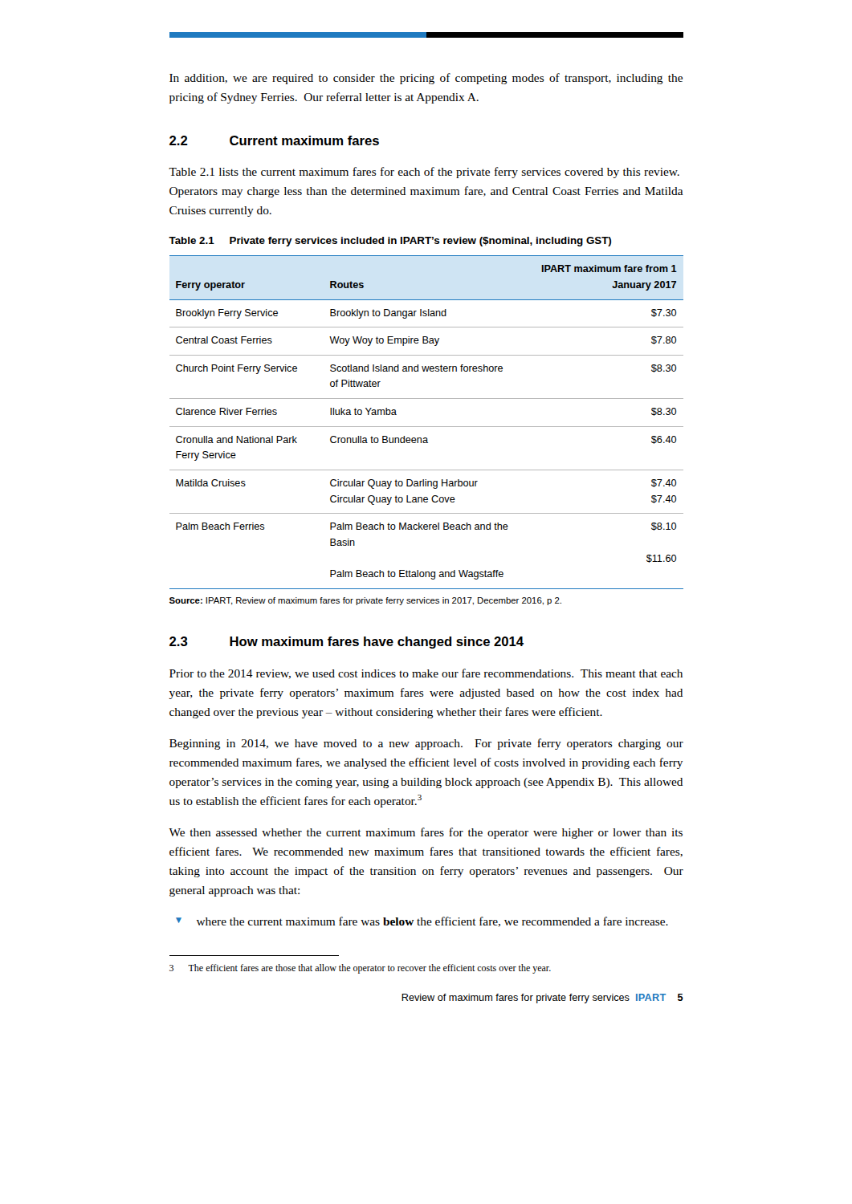In addition, we are required to consider the pricing of competing modes of transport, including the pricing of Sydney Ferries. Our referral letter is at Appendix A.
2.2 Current maximum fares
Table 2.1 lists the current maximum fares for each of the private ferry services covered by this review. Operators may charge less than the determined maximum fare, and Central Coast Ferries and Matilda Cruises currently do.
Table 2.1 Private ferry services included in IPART’s review ($nominal, including GST)
| Ferry operator | Routes | IPART maximum fare from 1 January 2017 |
| --- | --- | --- |
| Brooklyn Ferry Service | Brooklyn to Dangar Island | $7.30 |
| Central Coast Ferries | Woy Woy to Empire Bay | $7.80 |
| Church Point Ferry Service | Scotland Island and western foreshore of Pittwater | $8.30 |
| Clarence River Ferries | Iluka to Yamba | $8.30 |
| Cronulla and National Park Ferry Service | Cronulla to Bundeena | $6.40 |
| Matilda Cruises | Circular Quay to Darling Harbour Circular Quay to Lane Cove | $7.40 $7.40 |
| Palm Beach Ferries | Palm Beach to Mackerel Beach and the Basin Palm Beach to Ettalong and Wagstaffe | $8.10 $11.60 |
Source: IPART, Review of maximum fares for private ferry services in 2017, December 2016, p 2.
2.3 How maximum fares have changed since 2014
Prior to the 2014 review, we used cost indices to make our fare recommendations. This meant that each year, the private ferry operators’ maximum fares were adjusted based on how the cost index had changed over the previous year – without considering whether their fares were efficient.
Beginning in 2014, we have moved to a new approach. For private ferry operators charging our recommended maximum fares, we analysed the efficient level of costs involved in providing each ferry operator’s services in the coming year, using a building block approach (see Appendix B). This allowed us to establish the efficient fares for each operator.3
We then assessed whether the current maximum fares for the operator were higher or lower than its efficient fares. We recommended new maximum fares that transitioned towards the efficient fares, taking into account the impact of the transition on ferry operators’ revenues and passengers. Our general approach was that:
where the current maximum fare was below the efficient fare, we recommended a fare increase.
3 The efficient fares are those that allow the operator to recover the efficient costs over the year.
Review of maximum fares for private ferry services IPART 5